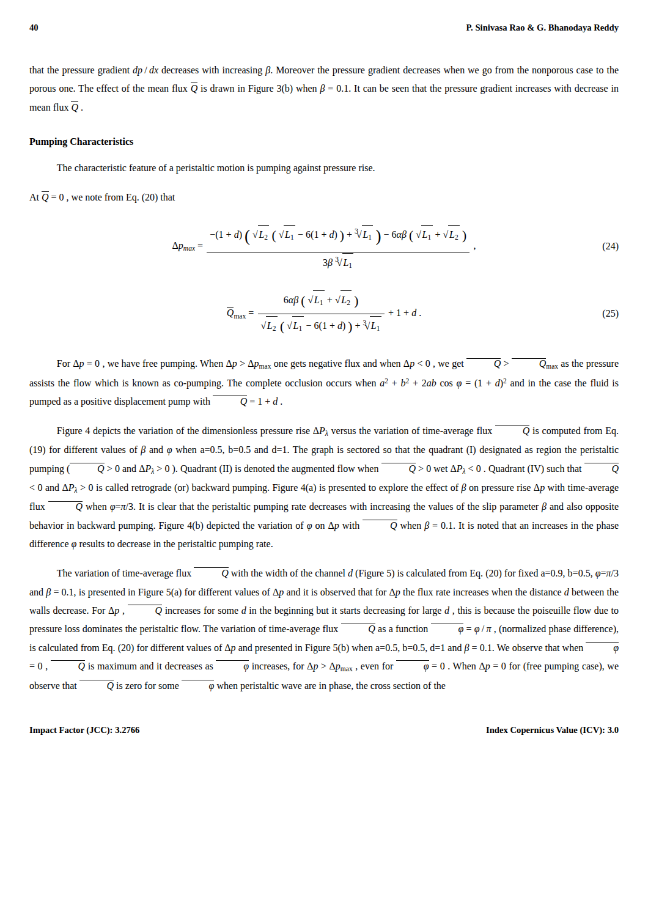40 P. Sinivasa Rao & G. Bhanodaya Reddy
that the pressure gradient dp / dx decreases with increasing β. Moreover the pressure gradient decreases when we go from the nonporous case to the porous one. The effect of the mean flux Q is drawn in Figure 3(b) when β = 0.1. It can be seen that the pressure gradient increases with decrease in mean flux Q .
Pumping Characteristics
The characteristic feature of a peristaltic motion is pumping against pressure rise.
At Q = 0 , we note from Eq. (20) that
Δpmax = −(1 + d) ( √L2 ( √L1 − 6(1 + d) ) + 3√L1 ) − 6αβ ( √L1 + √L2 ) 3β 3√L1 , (24)
Qmax = 6αβ ( √L1 + √L2 ) √L2 ( √L1 − 6(1 + d) ) + 3√L1 + 1 + d . (25)
For Δp = 0 , we have free pumping. When Δp > Δpmax one gets negative flux and when Δp < 0 , we get Q > Qmax as the pressure assists the flow which is known as co-pumping. The complete occlusion occurs when a2 + b2 + 2ab cos φ = (1 + d)2 and in the case the fluid is pumped as a positive displacement pump with Q = 1 + d .
Figure 4 depicts the variation of the dimensionless pressure rise ΔPλ versus the variation of time-average flux Q is computed from Eq. (19) for different values of β and φ when a=0.5, b=0.5 and d=1. The graph is sectored so that the quadrant (I) designated as region the peristaltic pumping (Q > 0 and ΔPλ > 0 ). Quadrant (II) is denoted the augmented flow when Q > 0 wet ΔPλ < 0 . Quadrant (IV) such that Q < 0 and ΔPλ > 0 is called retrograde (or) backward pumping. Figure 4(a) is presented to explore the effect of β on pressure rise Δp with time-average flux Q when φ=π/3. It is clear that the peristaltic pumping rate decreases with increasing the values of the slip parameter β and also opposite behavior in backward pumping. Figure 4(b) depicted the variation of φ on Δp with Q when β = 0.1. It is noted that an increases in the phase difference φ results to decrease in the peristaltic pumping rate.
The variation of time-average flux Q with the width of the channel d (Figure 5) is calculated from Eq. (20) for fixed a=0.9, b=0.5, φ=π/3 and β = 0.1, is presented in Figure 5(a) for different values of Δp and it is observed that for Δp the flux rate increases when the distance d between the walls decrease. For Δp , Q increases for some d in the beginning but it starts decreasing for large d , this is because the poiseuille flow due to pressure loss dominates the peristaltic flow. The variation of time-average flux Q as a function φ = φ / π , (normalized phase difference), is calculated from Eq. (20) for different values of Δp and presented in Figure 5(b) when a=0.5, b=0.5, d=1 and β = 0.1. We observe that when φ = 0 , Q is maximum and it decreases as φ increases, for Δp > Δpmax , even for φ = 0 . When Δp = 0 for (free pumping case), we observe that Q is zero for some φ when peristaltic wave are in phase, the cross section of the
Impact Factor (JCC): 3.2766 Index Copernicus Value (ICV): 3.0